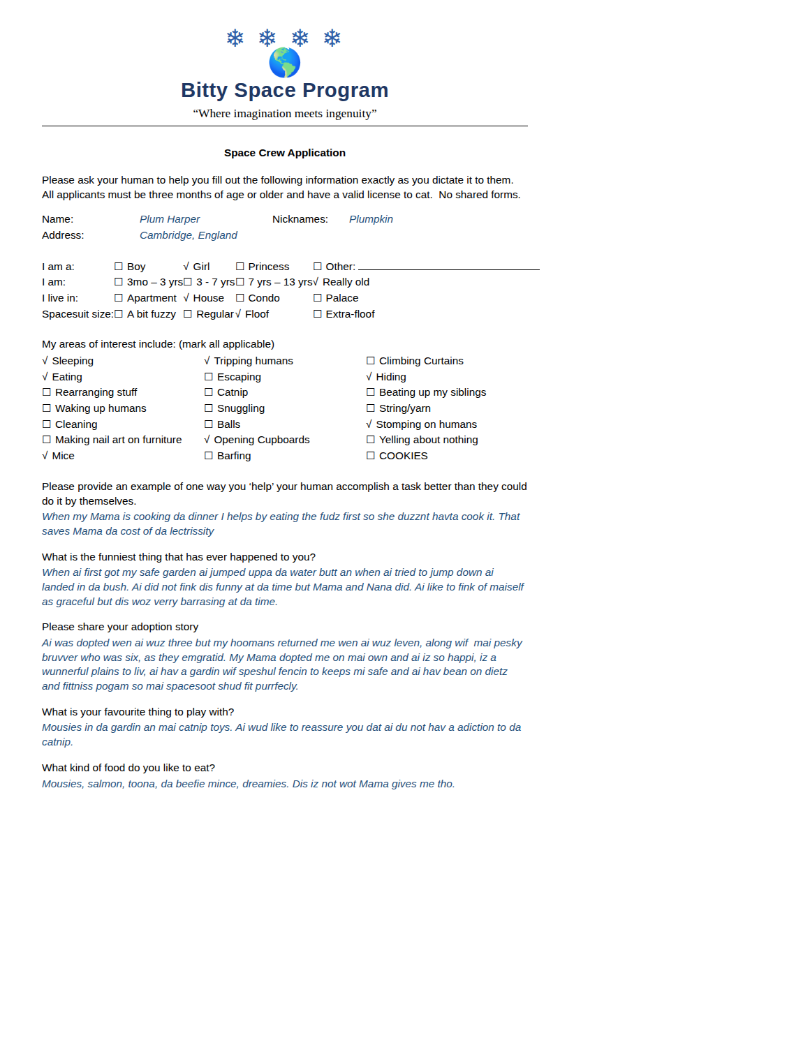❄ ❄ ❄ ❄
🌎
Bitty Space Program
“Where imagination meets ingenuity”
Space Crew Application
Please ask your human to help you fill out the following information exactly as you dictate it to them. All applicants must be three months of age or older and have a valid license to cat. No shared forms.
| Name: | Plum Harper | Nicknames: | Plumpkin |
| Address: | Cambridge, England |
| I am a: | Boy | Girl | Princess | Other: |
| I am: | 3mo – 3 yrs | 3 - 7 yrs | 7 yrs – 13 yrs | Really old |
| I live in: | Apartment | House | Condo | Palace |
| Spacesuit size: | A bit fuzzy | Regular | Floof | Extra-floof |
My areas of interest include: (mark all applicable)
| Sleeping | Tripping humans | Climbing Curtains |
| Eating | Escaping | Hiding |
| Rearranging stuff | Catnip | Beating up my siblings |
| Waking up humans | Snuggling | String/yarn |
| Cleaning | Balls | Stomping on humans |
| Making nail art on furniture | Opening Cupboards | Yelling about nothing |
| Mice | Barfing | COOKIES |
Please provide an example of one way you ‘help’ your human accomplish a task better than they could do it by themselves.
When my Mama is cooking da dinner I helps by eating the fudz first so she duzznt havta cook it. That saves Mama da cost of da lectrissity
What is the funniest thing that has ever happened to you?
When ai first got my safe garden ai jumped uppa da water butt an when ai tried to jump down ai landed in da bush. Ai did not fink dis funny at da time but Mama and Nana did. Ai like to fink of maiself as graceful but dis woz verry barrasing at da time.
Please share your adoption story
Ai was dopted wen ai wuz three but my hoomans returned me wen ai wuz leven, along wif mai pesky bruvver who was six, as they emgratid. My Mama dopted me on mai own and ai iz so happi, iz a wunnerful plains to liv, ai hav a gardin wif speshul fencin to keeps mi safe and ai hav bean on dietz and fittniss pogam so mai spacesoot shud fit purrfecly.
What is your favourite thing to play with?
Mousies in da gardin an mai catnip toys. Ai wud like to reassure you dat ai du not hav a adiction to da catnip.
What kind of food do you like to eat?
Mousies, salmon, toona, da beefie mince, dreamies. Dis iz not wot Mama gives me tho.